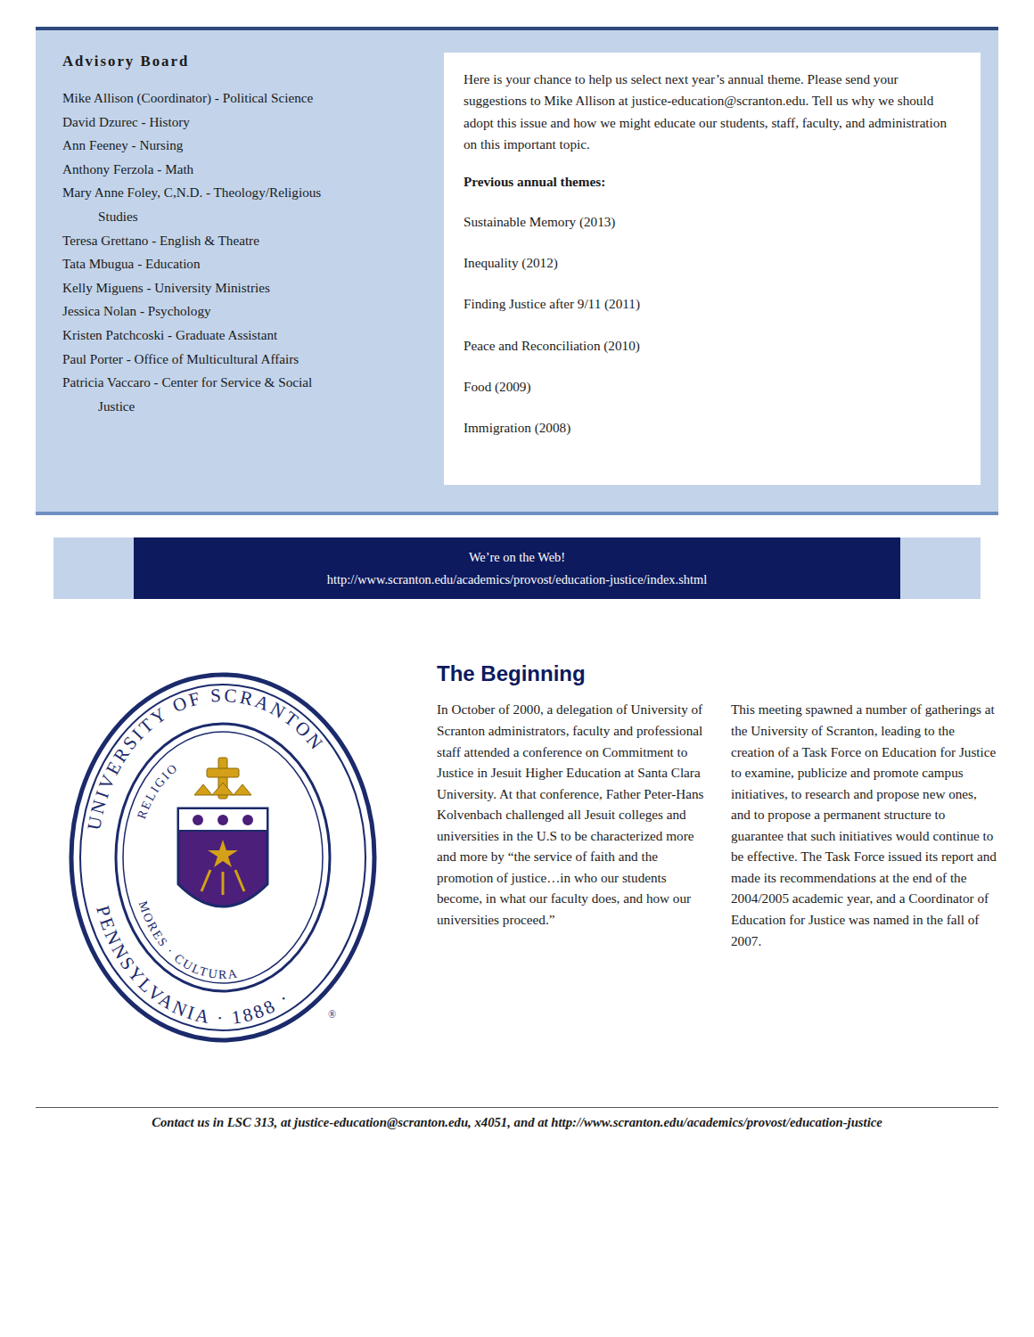Advisory Board
Mike Allison (Coordinator) - Political Science
David Dzurec - History
Ann Feeney - Nursing
Anthony Ferzola - Math
Mary Anne Foley, C,N.D. - Theology/Religious
Studies
Teresa Grettano - English & Theatre
Tata Mbugua - Education
Kelly Miguens - University Ministries
Jessica Nolan - Psychology
Kristen Patchcoski - Graduate Assistant
Paul Porter - Office of Multicultural Affairs
Patricia Vaccaro - Center for Service & Social
Justice
Here is your chance to help us select next year’s annual theme. Please send your suggestions to Mike Allison at justice-education@scranton.edu. Tell us why we should adopt this issue and how we might educate our students, staff, faculty, and administration on this important topic.
Previous annual themes:
Sustainable Memory (2013)
Inequality (2012)
Finding Justice after 9/11 (2011)
Peace and Reconciliation (2010)
Food (2009)
Immigration (2008)
We’re on the Web!
http://www.scranton.edu/academics/provost/education-justice/index.shtml
UNIVERSITY OF SCRANTON PENNSYLVANIA · 1888 · RELIGIO MORES · CULTURA ®
The Beginning
In October of 2000, a delegation of University of Scranton administrators, faculty and professional staff attended a conference on Commitment to Justice in Jesuit Higher Education at Santa Clara University. At that conference, Father Peter-Hans Kolvenbach challenged all Jesuit colleges and universities in the U.S to be characterized more and more by “the service of faith and the promotion of justice…in who our students become, in what our faculty does, and how our universities proceed.”
This meeting spawned a number of gatherings at the University of Scranton, leading to the creation of a Task Force on Education for Justice to examine, publicize and promote campus initiatives, to research and propose new ones, and to propose a permanent structure to guarantee that such initiatives would continue to be effective. The Task Force issued its report and made its recommendations at the end of the 2004/2005 academic year, and a Coordinator of Education for Justice was named in the fall of 2007.
Contact us in LSC 313, at justice-education@scranton.edu, x4051, and at http://www.scranton.edu/academics/provost/education-justice